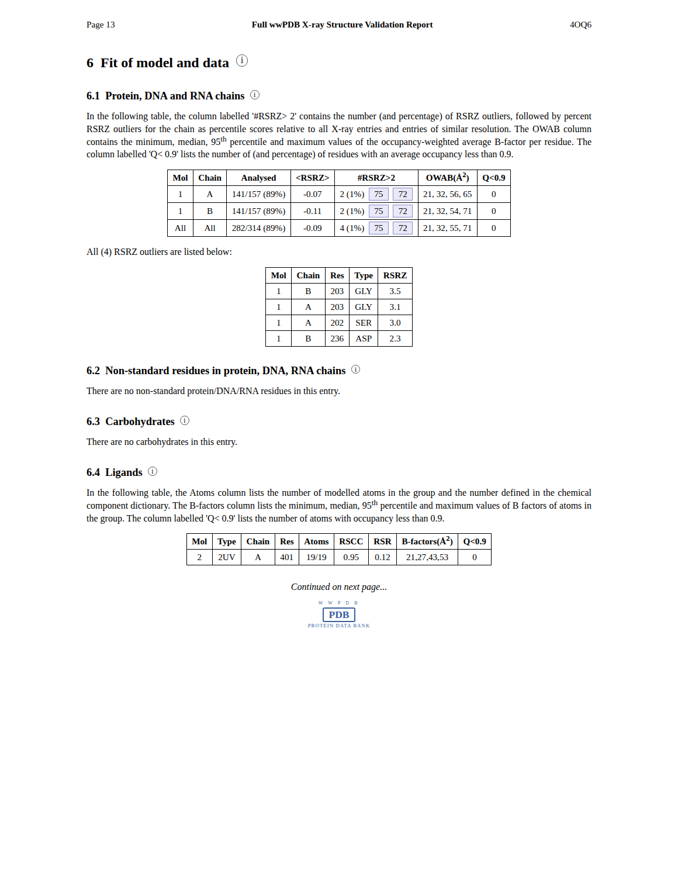Page 13
Full wwPDB X-ray Structure Validation Report
4OQ6
6 Fit of model and data i
6.1 Protein, DNA and RNA chains i
In the following table, the column labelled '#RSRZ> 2' contains the number (and percentage) of RSRZ outliers, followed by percent RSRZ outliers for the chain as percentile scores relative to all X-ray entries and entries of similar resolution. The OWAB column contains the minimum, median, 95th percentile and maximum values of the occupancy-weighted average B-factor per residue. The column labelled 'Q< 0.9' lists the number of (and percentage) of residues with an average occupancy less than 0.9.
| Mol | Chain | Analysed | <RSRZ> | #RSRZ>2 | OWAB(Å 2 ) | Q<0.9 |
| --- | --- | --- | --- | --- | --- | --- |
| 1 | A | 141/157 (89%) | -0.07 | 2 (1%) 75 72 | 21, 32, 56, 65 | 0 |
| 1 | B | 141/157 (89%) | -0.11 | 2 (1%) 75 72 | 21, 32, 54, 71 | 0 |
| All | All | 282/314 (89%) | -0.09 | 4 (1%) 75 72 | 21, 32, 55, 71 | 0 |
All (4) RSRZ outliers are listed below:
| Mol | Chain | Res | Type | RSRZ |
| --- | --- | --- | --- | --- |
| 1 | B | 203 | GLY | 3.5 |
| 1 | A | 203 | GLY | 3.1 |
| 1 | A | 202 | SER | 3.0 |
| 1 | B | 236 | ASP | 2.3 |
6.2 Non-standard residues in protein, DNA, RNA chains i
There are no non-standard protein/DNA/RNA residues in this entry.
6.3 Carbohydrates i
There are no carbohydrates in this entry.
6.4 Ligands i
In the following table, the Atoms column lists the number of modelled atoms in the group and the number defined in the chemical component dictionary. The B-factors column lists the minimum, median, 95th percentile and maximum values of B factors of atoms in the group. The column labelled 'Q< 0.9' lists the number of atoms with occupancy less than 0.9.
| Mol | Type | Chain | Res | Atoms | RSCC | RSR | B-factors(Å 2 ) | Q<0.9 |
| --- | --- | --- | --- | --- | --- | --- | --- | --- |
| 2 | 2UV | A | 401 | 19/19 | 0.95 | 0.12 | 21,27,43,53 | 0 |
Continued on next page...
W W P D B PDB PROTEIN DATA BANK